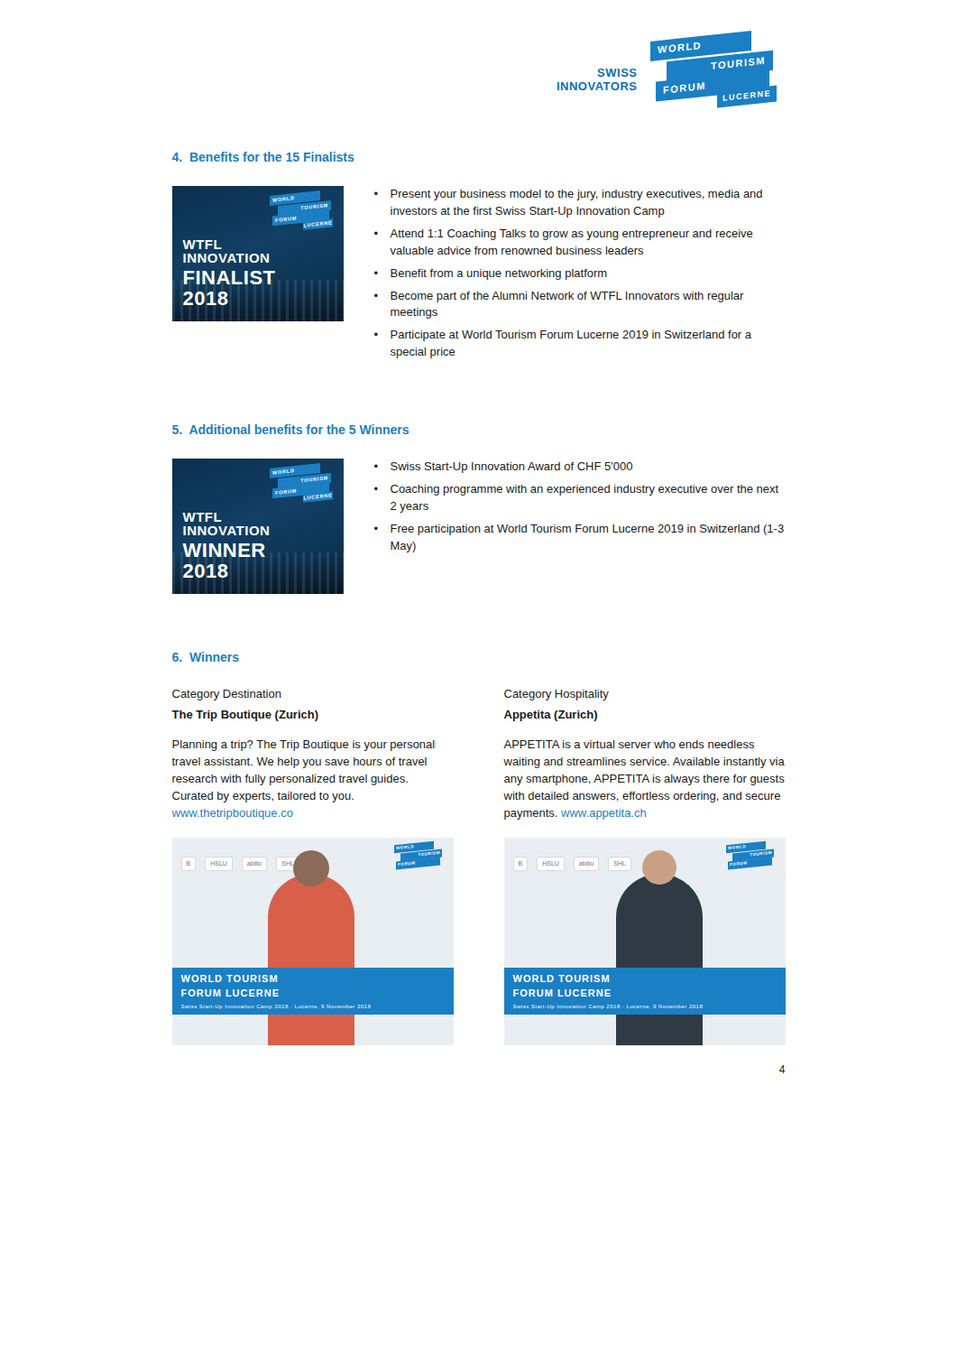SWISS INNOVATORS
World
Tourism
Forum
Lucerne
4. Benefits for the 15 Finalists
World
Tourism
Forum
Lucerne
WTFL
Innovation
Finalist
2018
Present your business model to the jury, industry executives, media and investors at the first Swiss Start-Up Innovation Camp
Attend 1:1 Coaching Talks to grow as young entrepreneur and receive valuable advice from renowned business leaders
Benefit from a unique networking platform
Become part of the Alumni Network of WTFL Innovators with regular meetings
Participate at World Tourism Forum Lucerne 2019 in Switzerland for a special price
5. Additional benefits for the 5 Winners
World
Tourism
Forum
Lucerne
WTFL
Innovation
Winner
2018
Swiss Start-Up Innovation Award of CHF 5'000
Coaching programme with an experienced industry executive over the next 2 years
Free participation at World Tourism Forum Lucerne 2019 in Switzerland (1-3 May)
6. Winners
Category Destination
The Trip Boutique (Zurich)
Planning a trip? The Trip Boutique is your personal travel assistant. We help you save hours of travel research with fully personalized travel guides. Curated by experts, tailored to you.
www.thetripboutique.co
World
Tourism
Forum
BHSLU abilio SHL
World Tourism
Forum Lucerne Swiss Start-Up Innovation Camp 2018 · Lucerne, 9 November 2018
Category Hospitality
Appetita (Zurich)
APPETITA is a virtual server who ends needless waiting and streamlines service. Available instantly via any smartphone, APPETITA is always there for guests with detailed answers, effortless ordering, and secure payments. www.appetita.ch
World
Tourism
Forum
BHSLU abilio SHL
World Tourism
Forum Lucerne Swiss Start-Up Innovation Camp 2018 · Lucerne, 9 November 2018
4